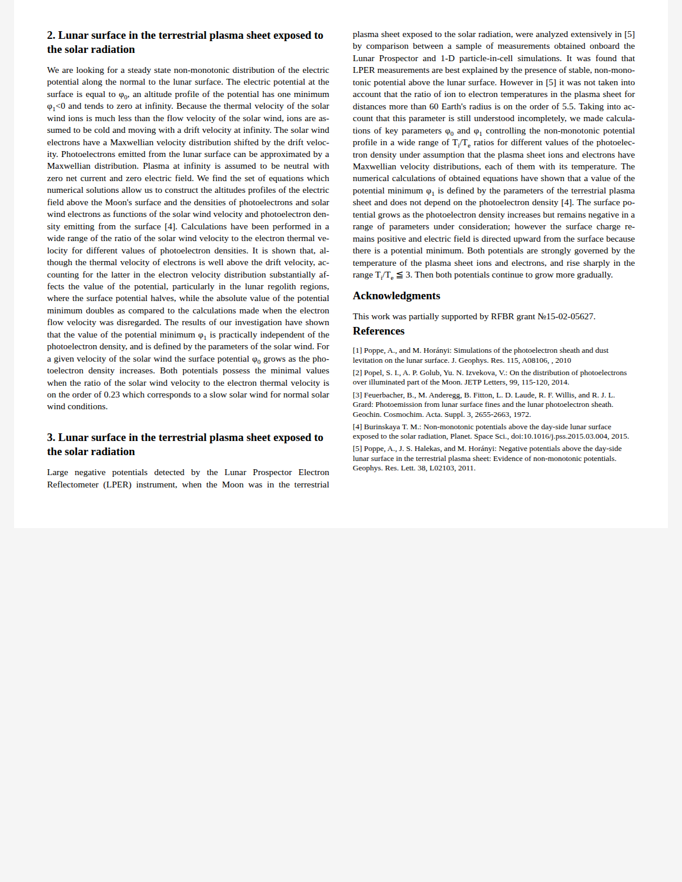2. Lunar surface in the terrestrial plasma sheet exposed to the solar radiation
We are looking for a steady state non-monotonic distribution of the electric potential along the normal to the lunar surface. The electric potential at the surface is equal to φ0, an altitude profile of the potential has one minimum φ1<0 and tends to zero at infinity. Because the thermal velocity of the solar wind ions is much less than the flow velocity of the solar wind, ions are assumed to be cold and moving with a drift velocity at infinity. The solar wind electrons have a Maxwellian velocity distribution shifted by the drift velocity. Photoelectrons emitted from the lunar surface can be approximated by a Maxwellian distribution. Plasma at infinity is assumed to be neutral with zero net current and zero electric field. We find the set of equations which numerical solutions allow us to construct the altitudes profiles of the electric field above the Moon's surface and the densities of photoelectrons and solar wind electrons as functions of the solar wind velocity and photoelectron density emitting from the surface [4]. Calculations have been performed in a wide range of the ratio of the solar wind velocity to the electron thermal velocity for different values of photoelectron densities. It is shown that, although the thermal velocity of electrons is well above the drift velocity, accounting for the latter in the electron velocity distribution substantially affects the value of the potential, particularly in the lunar regolith regions, where the surface potential halves, while the absolute value of the potential minimum doubles as compared to the calculations made when the electron flow velocity was disregarded. The results of our investigation have shown that the value of the potential minimum φ1 is practically independent of the photoelectron density, and is defined by the parameters of the solar wind. For a given velocity of the solar wind the surface potential φ0 grows as the photoelectron density increases. Both potentials possess the minimal values when the ratio of the solar wind velocity to the electron thermal velocity is on the order of 0.23 which corresponds to a slow solar wind for normal solar wind conditions.
3. Lunar surface in the terrestrial plasma sheet exposed to the solar radiation
Large negative potentials detected by the Lunar Prospector Electron Reflectometer (LPER) instrument, when the Moon was in the terrestrial plasma sheet exposed to the solar radiation, were analyzed extensively in [5] by comparison between a sample of measurements obtained onboard the Lunar Prospector and 1-D particle-in-cell simulations. It was found that LPER measurements are best explained by the presence of stable, non-monotonic potential above the lunar surface. However in [5] it was not taken into account that the ratio of ion to electron temperatures in the plasma sheet for distances more than 60 Earth's radius is on the order of 5.5. Taking into account that this parameter is still understood incompletely, we made calculations of key parameters φ0 and φ1 controlling the non-monotonic potential profile in a wide range of Ti/Te ratios for different values of the photoelectron density under assumption that the plasma sheet ions and electrons have Maxwellian velocity distributions, each of them with its temperature. The numerical calculations of obtained equations have shown that a value of the potential minimum φ1 is defined by the parameters of the terrestrial plasma sheet and does not depend on the photoelectron density [4]. The surface potential grows as the photoelectron density increases but remains negative in a range of parameters under consideration; however the surface charge remains positive and electric field is directed upward from the surface because there is a potential minimum. Both potentials are strongly governed by the temperature of the plasma sheet ions and electrons, and rise sharply in the range Ti/Te ≦ 3. Then both potentials continue to grow more gradually.
Acknowledgments
This work was partially supported by RFBR grant №15-02-05627.
References
[1] Poppe, A., and M. Horányi: Simulations of the photoelectron sheath and dust levitation on the lunar surface. J. Geophys. Res. 115, A08106, , 2010
[2] Popel, S. I., A. P. Golub, Yu. N. Izvekova, V.: On the distribution of photoelectrons over illuminated part of the Moon. JETP Letters, 99, 115-120, 2014.
[3] Feuerbacher, B., M. Anderegg, B. Fitton, L. D. Laude, R. F. Willis, and R. J. L. Grard: Photoemission from lunar surface fines and the lunar photoelectron sheath. Geochin. Cosmochim. Acta. Suppl. 3, 2655-2663, 1972.
[4] Burinskaya T. M.: Non-monotonic potentials above the day-side lunar surface exposed to the solar radiation, Planet. Space Sci., doi:10.1016/j.pss.2015.03.004, 2015.
[5] Poppe, A., J. S. Halekas, and M. Horányi: Negative potentials above the day-side lunar surface in the terrestrial plasma sheet: Evidence of non-monotonic potentials. Geophys. Res. Lett. 38, L02103, 2011.